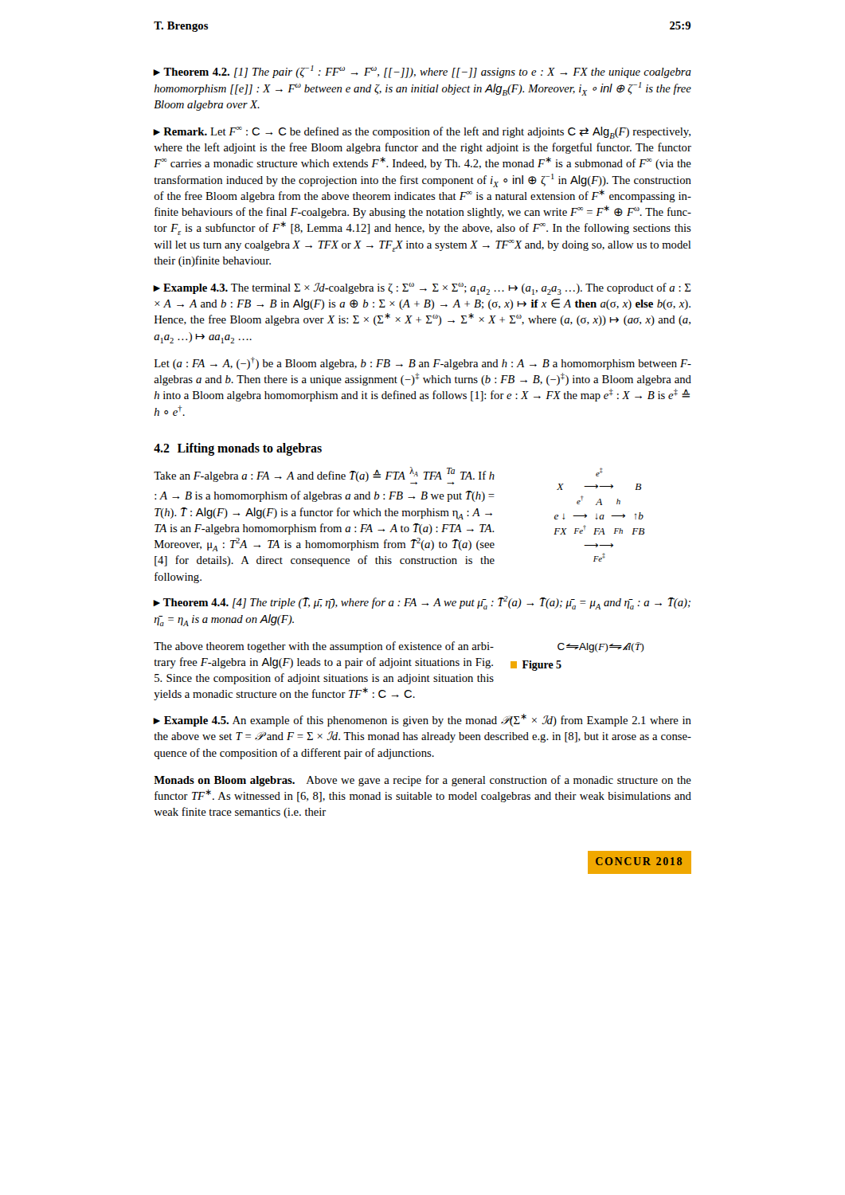T. Brengos 25:9
▸ Theorem 4.2. [1] The pair (ζ−1 : FFω → Fω, [[−]]), where [[−]] assigns to e : X → FX the unique coalgebra homomorphism [[e]] : X → Fω between e and ζ, is an initial object in AlgB(F). Moreover, iX ∘ inl ⊕ ζ−1 is the free Bloom algebra over X.
▸ Remark. Let F∞ : C → C be defined as the composition of the left and right adjoints C ⇄ AlgB(F) respectively, where the left adjoint is the free Bloom algebra functor and the right adjoint is the forgetful functor. The functor F∞ carries a monadic structure which extends F∗. Indeed, by Th. 4.2, the monad F∗ is a submonad of F∞ (via the transformation induced by the coprojection into the first component of iX ∘ inl ⊕ ζ−1 in Alg(F)). The construction of the free Bloom algebra from the above theorem indicates that F∞ is a natural extension of F∗ encompassing infinite behaviours of the final F-coalgebra. By abusing the notation slightly, we can write F∞ = F∗ ⊕ Fω. The functor Fε is a subfunctor of F∗ [8, Lemma 4.12] and hence, by the above, also of F∞. In the following sections this will let us turn any coalgebra X → TFX or X → TFεX into a system X → TF∞X and, by doing so, allow us to model their (in)finite behaviour.
▸ Example 4.3. The terminal Σ × ℐd-coalgebra is ζ : Σω → Σ × Σω; a1a2 … ↦ (a1, a2a3 …). The coproduct of a : Σ × A → A and b : FB → B in Alg(F) is a ⊕ b : Σ × (A + B) → A + B; (σ, x) ↦ if x ∈ A then a(σ, x) else b(σ, x). Hence, the free Bloom algebra over X is: Σ × (Σ∗ × X + Σω) → Σ∗ × X + Σω, where (a, (σ, x)) ↦ (aσ, x) and (a, a1a2 …) ↦ aa1a2 ….
Let (a : FA → A, (−)†) be a Bloom algebra, b : FB → B an F-algebra and h : A → B a homomorphism between F-algebras a and b. Then there is a unique assignment (−)‡ which turns (b : FB → B, (−)‡) into a Bloom algebra and h into a Bloom algebra homomorphism and it is defined as follows [1]: for e : X → FX the map e‡ : X → B is e‡ ≙ h ∘ e†.
4.2 Lifting monads to algebras
| | e ‡ | |
| X | ⟶⟶ | B |
| | e † | A | h | |
| e ↓ | ⟶ | ↓ a | ⟶ | ↑ b |
| FX | Fe † | FA | Fh | FB |
| | ⟶⟶ | |
| | Fe ‡ | |
Take an F-algebra a : FA → A and define T̄(a) ≙ FTA λA→ TFA Ta→ TA. If h : A → B is a homomorphism of algebras a and b : FB → B we put T̄(h) = T(h). T̄ : Alg(F) → Alg(F) is a functor for which the morphism ηA : A → TA is an F-algebra homomorphism from a : FA → A to T̄(a) : FTA → TA. Moreover, μA : T2A → TA is a homomorphism from T̄2(a) to T̄(a) (see [4] for details). A direct consequence of this construction is the following.
▸ Theorem 4.4. [4] The triple (T̄, μ̄, η̄), where for a : FA → A we put μ̄a : T̄2(a) → T̄(a); μ̄a = μA and η̄a : a → T̄(a); η̄a = ηA is a monad on Alg(F).
C ⇋ Alg(F) ⇋ 𝓀l(T̄)
Figure 5
The above theorem together with the assumption of existence of an arbitrary free F-algebra in Alg(F) leads to a pair of adjoint situations in Fig. 5. Since the composition of adjoint situations is an adjoint situation this yields a monadic structure on the functor TF∗ : C → C.
▸ Example 4.5. An example of this phenomenon is given by the monad 𝒫(Σ∗ × ℐd) from Example 2.1 where in the above we set T = 𝒫 and F = Σ × ℐd. This monad has already been described e.g. in [8], but it arose as a consequence of the composition of a different pair of adjunctions.
Monads on Bloom algebras. Above we gave a recipe for a general construction of a monadic structure on the functor TF∗. As witnessed in [6, 8], this monad is suitable to model coalgebras and their weak bisimulations and weak finite trace semantics (i.e. their
CONCUR 2018